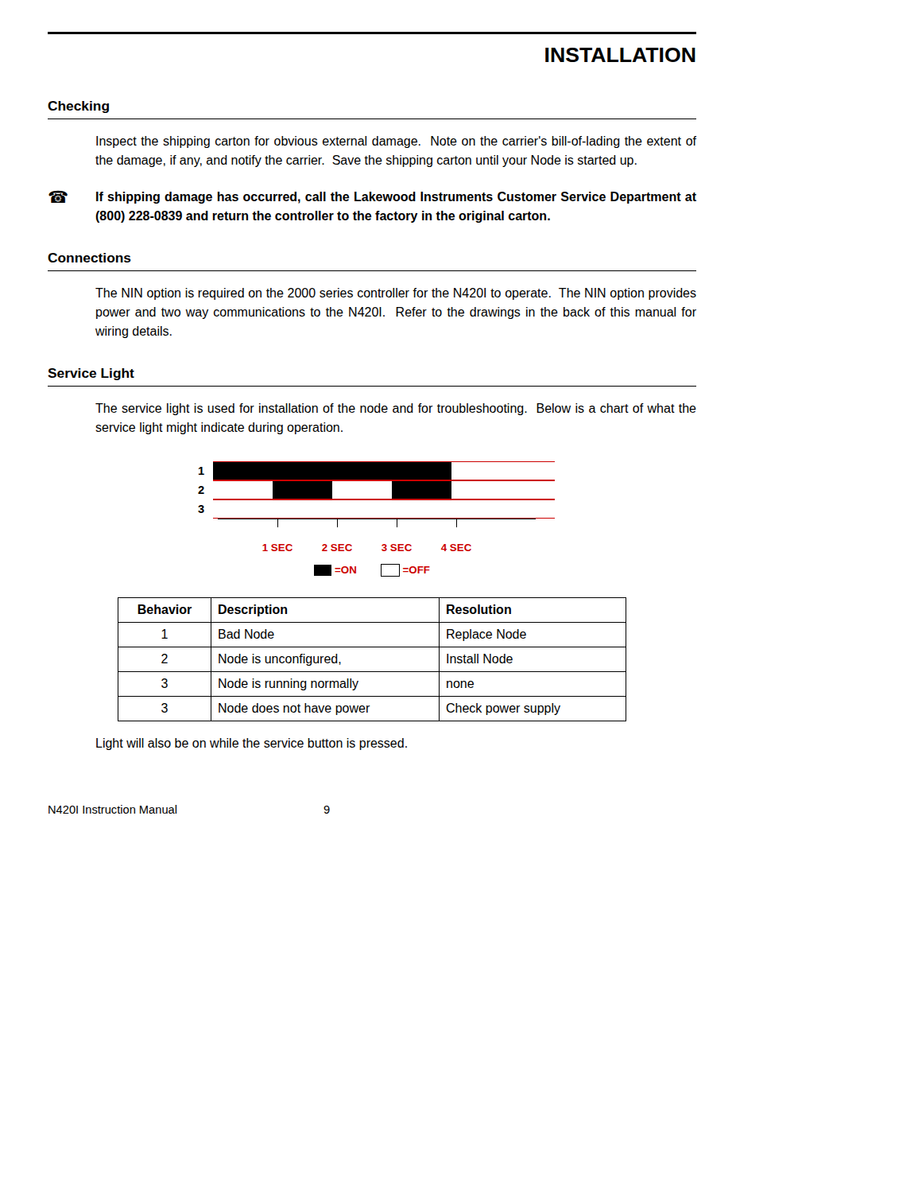INSTALLATION
Checking
Inspect the shipping carton for obvious external damage. Note on the carrier's bill-of-lading the extent of the damage, if any, and notify the carrier. Save the shipping carton until your Node is started up.
☎
If shipping damage has occurred, call the Lakewood Instruments Customer Service Department at (800) 228-0839 and return the controller to the factory in the original carton.
Connections
The NIN option is required on the 2000 series controller for the N420I to operate. The NIN option provides power and two way communications to the N420I. Refer to the drawings in the back of this manual for wiring details.
Service Light
The service light is used for installation of the node and for troubleshooting. Below is a chart of what the service light might indicate during operation.
| 1 | |
| 2 | |
| 3 | |
1 SEC 2 SEC 3 SEC 4 SEC
=ON =OFF
| Behavior | Description | Resolution |
| --- | --- | --- |
| 1 | Bad Node | Replace Node |
| 2 | Node is unconfigured, | Install Node |
| 3 | Node is running normally | none |
| 3 | Node does not have power | Check power supply |
Light will also be on while the service button is pressed.
N420I Instruction Manual 9